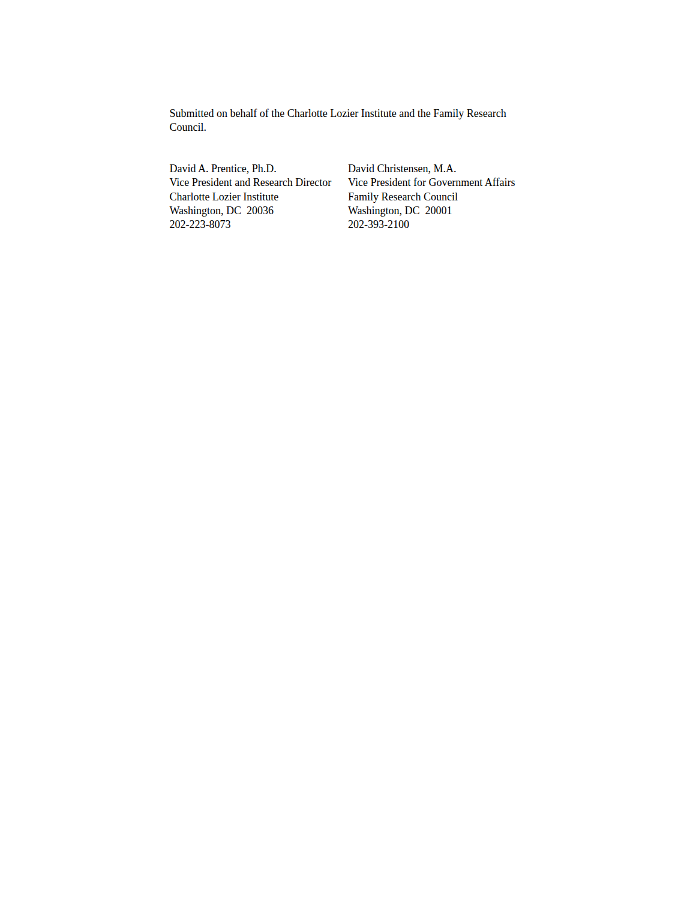Submitted on behalf of the Charlotte Lozier Institute and the Family Research Council.
David A. Prentice, Ph.D.
Vice President and Research Director
Charlotte Lozier Institute
Washington, DC 20036
202-223-8073
David Christensen, M.A.
Vice President for Government Affairs
Family Research Council
Washington, DC 20001
202-393-2100